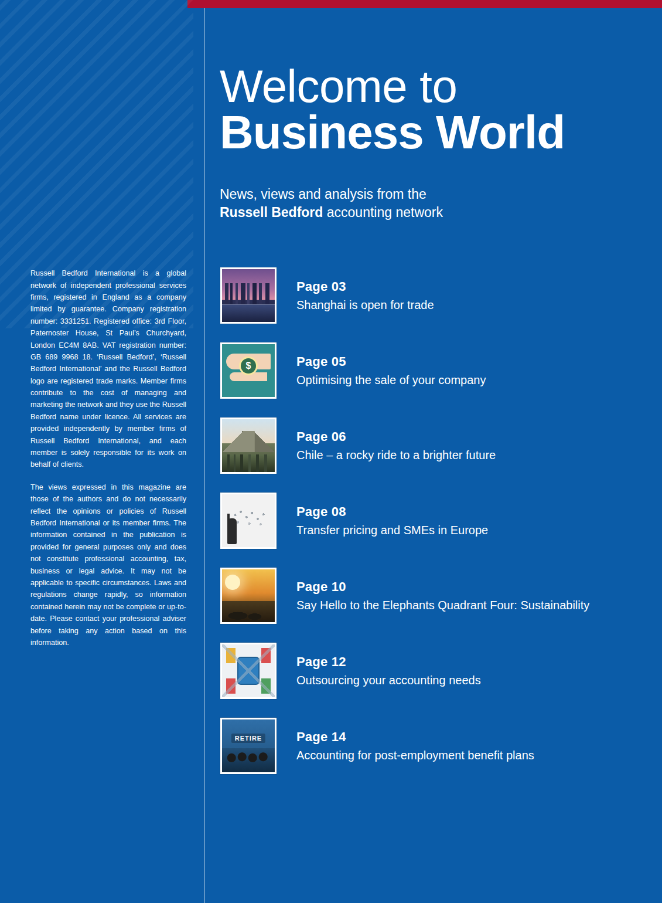Welcome toBusiness World
News, views and analysis from the
Russell Bedford accounting network
Russell Bedford International is a global network of independent professional services firms, registered in England as a company limited by guarantee. Company registration number: 3331251. Registered office: 3rd Floor, Paternoster House, St Paul’s Churchyard, London EC4M 8AB. VAT registration number: GB 689 9968 18. ‘Russell Bedford’, ‘Russell Bedford International’ and the Russell Bedford logo are registered trade marks. Member firms contribute to the cost of managing and marketing the network and they use the Russell Bedford name under licence. All services are provided independently by member firms of Russell Bedford International, and each member is solely responsible for its work on behalf of clients.
The views expressed in this magazine are those of the authors and do not necessarily reflect the opinions or policies of Russell Bedford International or its member firms. The information contained in the publication is provided for general purposes only and does not constitute professional accounting, tax, business or legal advice. It may not be applicable to specific circumstances. Laws and regulations change rapidly, so information contained herein may not be complete or up-to-date. Please contact your professional adviser before taking any action based on this information.
Page 03
Shanghai is open for trade
Page 05
Optimising the sale of your company
Page 06
Chile – a rocky ride to a brighter future
Page 08
Transfer pricing and SMEs in Europe
Page 10
Say Hello to the Elephants Quadrant Four: Sustainability
Page 12
Outsourcing your accounting needs
Page 14
Accounting for post-employment benefit plans